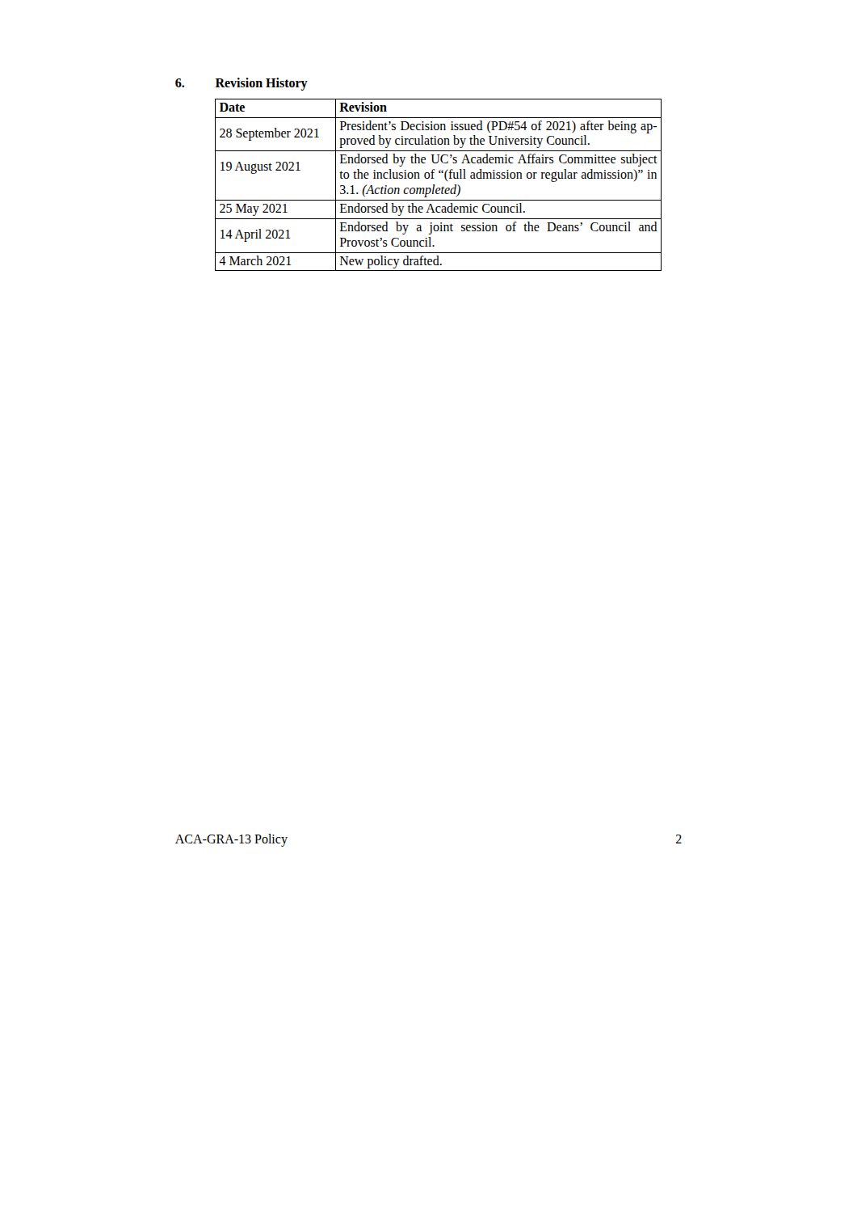6. Revision History
| Date | Revision |
| --- | --- |
| 28 September 2021 | President’s Decision issued (PD#54 of 2021) after being approved by circulation by the University Council. |
| 19 August 2021 | Endorsed by the UC’s Academic Affairs Committee subject to the inclusion of “(full admission or regular admission)” in 3.1. (Action completed) |
| 25 May 2021 | Endorsed by the Academic Council. |
| 14 April 2021 | Endorsed by a joint session of the Deans’ Council and Provost’s Council. |
| 4 March 2021 | New policy drafted. |
ACA-GRA-13 Policy
2